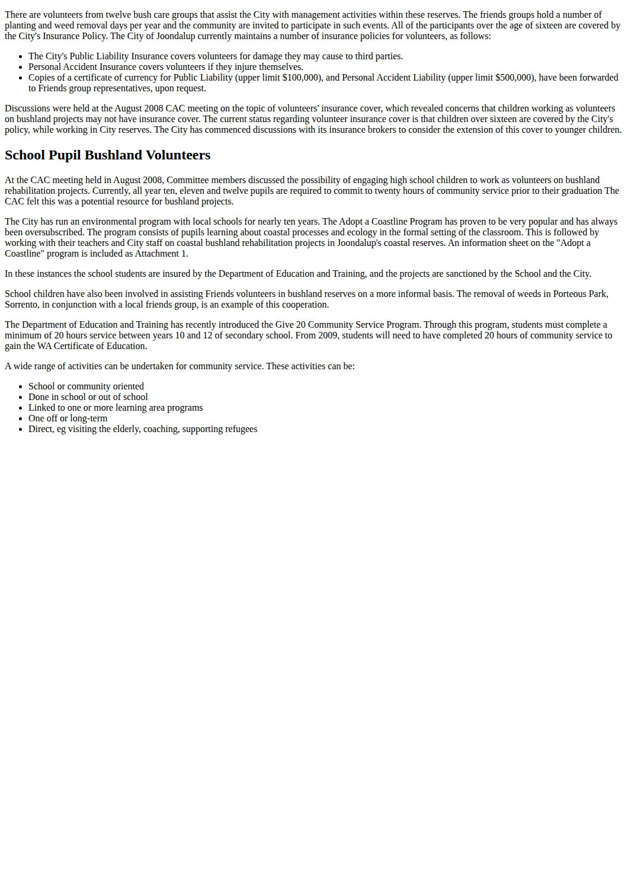There are volunteers from twelve bush care groups that assist the City with management activities within these reserves. The friends groups hold a number of planting and weed removal days per year and the community are invited to participate in such events. All of the participants over the age of sixteen are covered by the City's Insurance Policy. The City of Joondalup currently maintains a number of insurance policies for volunteers, as follows:
The City's Public Liability Insurance covers volunteers for damage they may cause to third parties.
Personal Accident Insurance covers volunteers if they injure themselves.
Copies of a certificate of currency for Public Liability (upper limit $100,000), and Personal Accident Liability (upper limit $500,000), have been forwarded to Friends group representatives, upon request.
Discussions were held at the August 2008 CAC meeting on the topic of volunteers' insurance cover, which revealed concerns that children working as volunteers on bushland projects may not have insurance cover. The current status regarding volunteer insurance cover is that children over sixteen are covered by the City's policy, while working in City reserves. The City has commenced discussions with its insurance brokers to consider the extension of this cover to younger children.
School Pupil Bushland Volunteers
At the CAC meeting held in August 2008, Committee members discussed the possibility of engaging high school children to work as volunteers on bushland rehabilitation projects. Currently, all year ten, eleven and twelve pupils are required to commit to twenty hours of community service prior to their graduation The CAC felt this was a potential resource for bushland projects.
The City has run an environmental program with local schools for nearly ten years. The Adopt a Coastline Program has proven to be very popular and has always been oversubscribed. The program consists of pupils learning about coastal processes and ecology in the formal setting of the classroom. This is followed by working with their teachers and City staff on coastal bushland rehabilitation projects in Joondalup's coastal reserves. An information sheet on the "Adopt a Coastline" program is included as Attachment 1.
In these instances the school students are insured by the Department of Education and Training, and the projects are sanctioned by the School and the City.
School children have also been involved in assisting Friends volunteers in bushland reserves on a more informal basis. The removal of weeds in Porteous Park, Sorrento, in conjunction with a local friends group, is an example of this cooperation.
The Department of Education and Training has recently introduced the Give 20 Community Service Program. Through this program, students must complete a minimum of 20 hours service between years 10 and 12 of secondary school. From 2009, students will need to have completed 20 hours of community service to gain the WA Certificate of Education.
A wide range of activities can be undertaken for community service. These activities can be:
School or community oriented
Done in school or out of school
Linked to one or more learning area programs
One off or long-term
Direct, eg visiting the elderly, coaching, supporting refugees